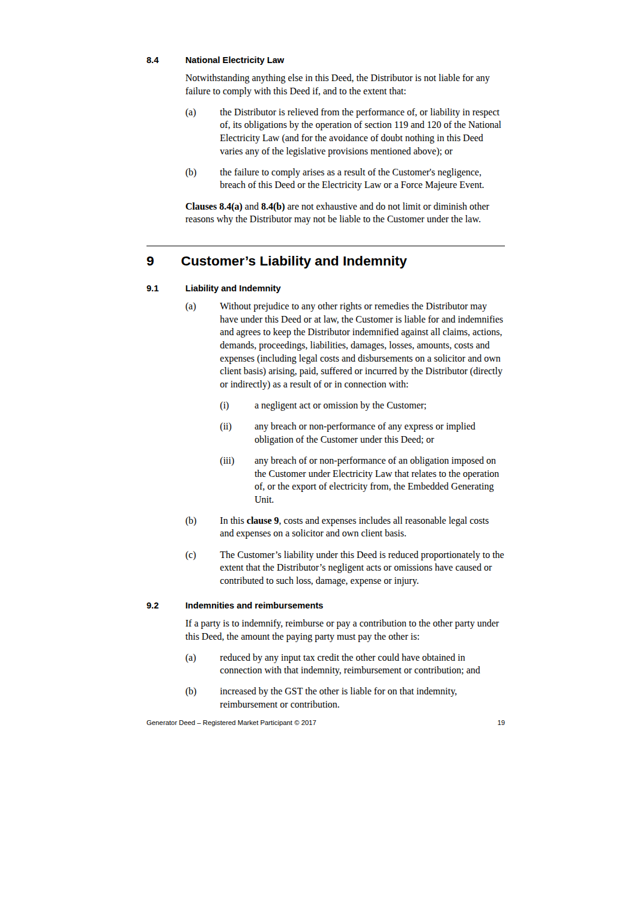8.4
National Electricity Law
Notwithstanding anything else in this Deed, the Distributor is not liable for any failure to comply with this Deed if, and to the extent that:
(a)
the Distributor is relieved from the performance of, or liability in respect of, its obligations by the operation of section 119 and 120 of the National Electricity Law (and for the avoidance of doubt nothing in this Deed varies any of the legislative provisions mentioned above); or
(b)
the failure to comply arises as a result of the Customer's negligence, breach of this Deed or the Electricity Law or a Force Majeure Event.
Clauses 8.4(a) and 8.4(b) are not exhaustive and do not limit or diminish other reasons why the Distributor may not be liable to the Customer under the law.
9
Customer’s Liability and Indemnity
9.1
Liability and Indemnity
(a)
Without prejudice to any other rights or remedies the Distributor may have under this Deed or at law, the Customer is liable for and indemnifies and agrees to keep the Distributor indemnified against all claims, actions, demands, proceedings, liabilities, damages, losses, amounts, costs and expenses (including legal costs and disbursements on a solicitor and own client basis) arising, paid, suffered or incurred by the Distributor (directly or indirectly) as a result of or in connection with:
(i)
a negligent act or omission by the Customer;
(ii)
any breach or non-performance of any express or implied obligation of the Customer under this Deed; or
(iii)
any breach of or non-performance of an obligation imposed on the Customer under Electricity Law that relates to the operation of, or the export of electricity from, the Embedded Generating Unit.
(b)
In this clause 9, costs and expenses includes all reasonable legal costs and expenses on a solicitor and own client basis.
(c)
The Customer’s liability under this Deed is reduced proportionately to the extent that the Distributor’s negligent acts or omissions have caused or contributed to such loss, damage, expense or injury.
9.2
Indemnities and reimbursements
If a party is to indemnify, reimburse or pay a contribution to the other party under this Deed, the amount the paying party must pay the other is:
(a)
reduced by any input tax credit the other could have obtained in connection with that indemnity, reimbursement or contribution; and
(b)
increased by the GST the other is liable for on that indemnity, reimbursement or contribution.
Generator Deed – Registered Market Participant © 2017
19